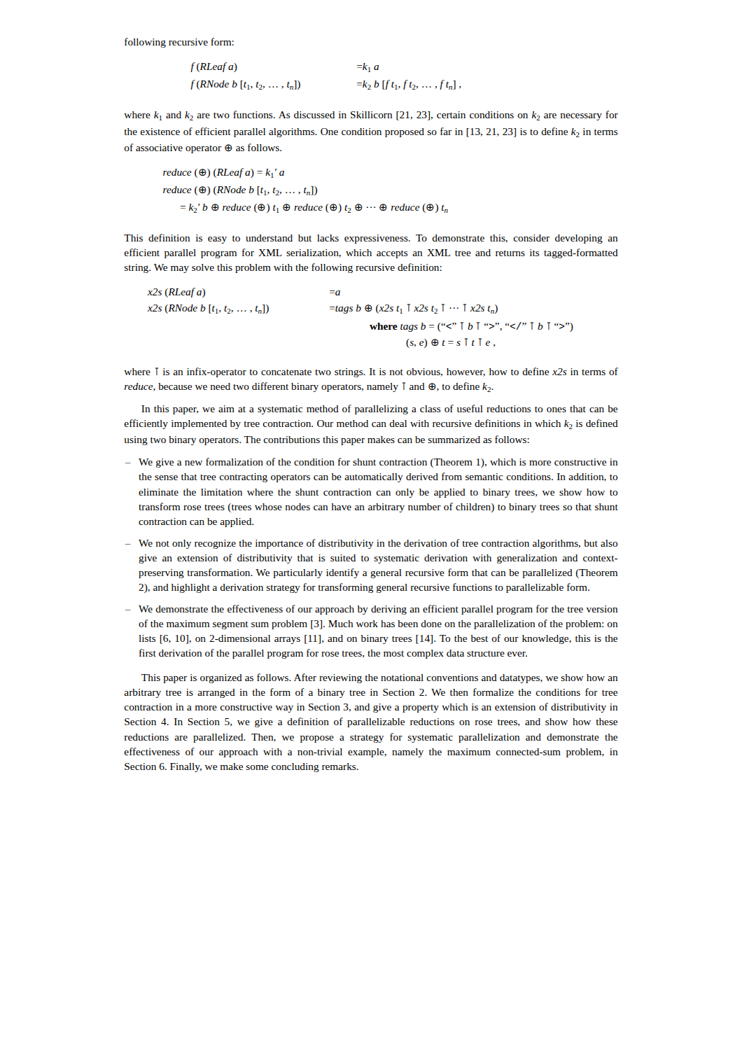following recursive form:
| f ( RLeaf a ) | | = | k 1 a |
| f ( RNode b [ t 1 , t 2 , … , t n ]) | | = | k 2 b [ f t 1 , f t 2 , … , f t n ] , |
where k1 and k2 are two functions. As discussed in Skillicorn [21, 23], certain conditions on k2 are necessary for the existence of efficient parallel algorithms. One condition proposed so far in [13, 21, 23] is to define k2 in terms of associative operator ⊕ as follows.
| reduce (⊕) ( RLeaf a ) = k 1 ′ a |
| reduce (⊕) ( RNode b [ t 1 , t 2 , … , t n ]) |
| = k 2 ′ b ⊕ reduce (⊕) t 1 ⊕ reduce (⊕) t 2 ⊕ ··· ⊕ reduce (⊕) t n |
This definition is easy to understand but lacks expressiveness. To demonstrate this, consider developing an efficient parallel program for XML serialization, which accepts an XML tree and returns its tagged-formatted string. We may solve this problem with the following recursive definition:
| x2s ( RLeaf a ) | | = | a |
| x2s ( RNode b [ t 1 , t 2 , … , t n ]) | | = | tags b ⊕ ( x2s t 1 ⊺ x2s t 2 ⊺ ··· ⊺ x2s t n ) |
| | | | where tags b = (“ < ” ⊺ b ⊺ “ > ”, “ </ ” ⊺ b ⊺ “ > ”) |
| | | | ( s , e ) ⊕ t = s ⊺ t ⊺ e , |
where ⊺ is an infix-operator to concatenate two strings. It is not obvious, however, how to define x2s in terms of reduce, because we need two different binary operators, namely ⊺ and ⊕, to define k2.
In this paper, we aim at a systematic method of parallelizing a class of useful reductions to ones that can be efficiently implemented by tree contraction. Our method can deal with recursive definitions in which k2 is defined using two binary operators. The contributions this paper makes can be summarized as follows:
We give a new formalization of the condition for shunt contraction (Theorem 1), which is more constructive in the sense that tree contracting operators can be automatically derived from semantic conditions. In addition, to eliminate the limitation where the shunt contraction can only be applied to binary trees, we show how to transform rose trees (trees whose nodes can have an arbitrary number of children) to binary trees so that shunt contraction can be applied.
We not only recognize the importance of distributivity in the derivation of tree contraction algorithms, but also give an extension of distributivity that is suited to systematic derivation with generalization and context-preserving transformation. We particularly identify a general recursive form that can be parallelized (Theorem 2), and highlight a derivation strategy for transforming general recursive functions to parallelizable form.
We demonstrate the effectiveness of our approach by deriving an efficient parallel program for the tree version of the maximum segment sum problem [3]. Much work has been done on the parallelization of the problem: on lists [6, 10], on 2-dimensional arrays [11], and on binary trees [14]. To the best of our knowledge, this is the first derivation of the parallel program for rose trees, the most complex data structure ever.
This paper is organized as follows. After reviewing the notational conventions and datatypes, we show how an arbitrary tree is arranged in the form of a binary tree in Section 2. We then formalize the conditions for tree contraction in a more constructive way in Section 3, and give a property which is an extension of distributivity in Section 4. In Section 5, we give a definition of parallelizable reductions on rose trees, and show how these reductions are parallelized. Then, we propose a strategy for systematic parallelization and demonstrate the effectiveness of our approach with a non-trivial example, namely the maximum connected-sum problem, in Section 6. Finally, we make some concluding remarks.